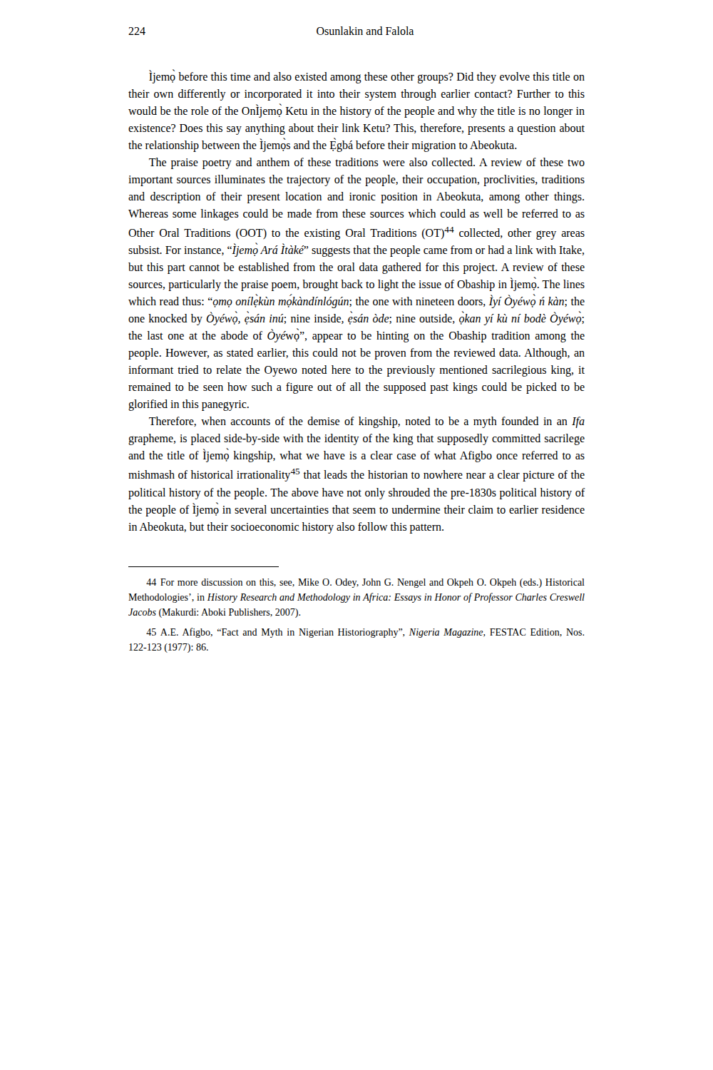224 Osunlakin and Falola
Ìjemọ̀ before this time and also existed among these other groups? Did they evolve this title on their own differently or incorporated it into their system through earlier contact? Further to this would be the role of the OnÌjemọ̀ Ketu in the history of the people and why the title is no longer in existence? Does this say anything about their link Ketu? This, therefore, presents a question about the relationship between the Ìjemọ̀s and the Ẹ̀gbá before their migration to Abeokuta.
The praise poetry and anthem of these traditions were also collected. A review of these two important sources illuminates the trajectory of the people, their occupation, proclivities, traditions and description of their present location and ironic position in Abeokuta, among other things. Whereas some linkages could be made from these sources which could as well be referred to as Other Oral Traditions (OOT) to the existing Oral Traditions (OT)44 collected, other grey areas subsist. For instance, “Ìjemọ̀ Ará Ìtàké” suggests that the people came from or had a link with Itake, but this part cannot be established from the oral data gathered for this project. A review of these sources, particularly the praise poem, brought back to light the issue of Obaship in Ìjemọ̀. The lines which read thus: “ọmọ onílẹ̀kùn mọ́kàndínlógún; the one with nineteen doors, Ìyí Òyéwọ̀ ń kàn; the one knocked by Òyéwọ̀, ẹ̀sán inú; nine inside, ẹ̀sán òde; nine outside, ọ̀kan yí kù ní bodè Òyéwọ̀; the last one at the abode of Òyéwọ̀”, appear to be hinting on the Obaship tradition among the people. However, as stated earlier, this could not be proven from the reviewed data. Although, an informant tried to relate the Oyewo noted here to the previously mentioned sacrilegious king, it remained to be seen how such a figure out of all the supposed past kings could be picked to be glorified in this panegyric.
Therefore, when accounts of the demise of kingship, noted to be a myth founded in an Ifa grapheme, is placed side-by-side with the identity of the king that supposedly committed sacrilege and the title of Ìjemọ̀ kingship, what we have is a clear case of what Afigbo once referred to as mishmash of historical irrationality45 that leads the historian to nowhere near a clear picture of the political history of the people. The above have not only shrouded the pre-1830s political history of the people of Ìjemọ̀ in several uncertainties that seem to undermine their claim to earlier residence in Abeokuta, but their socioeconomic history also follow this pattern.
44 For more discussion on this, see, Mike O. Odey, John G. Nengel and Okpeh O. Okpeh (eds.) Historical Methodologies’, in History Research and Methodology in Africa: Essays in Honor of Professor Charles Creswell Jacobs (Makurdi: Aboki Publishers, 2007).
45 A.E. Afigbo, “Fact and Myth in Nigerian Historiography”, Nigeria Magazine, FESTAC Edition, Nos. 122-123 (1977): 86.